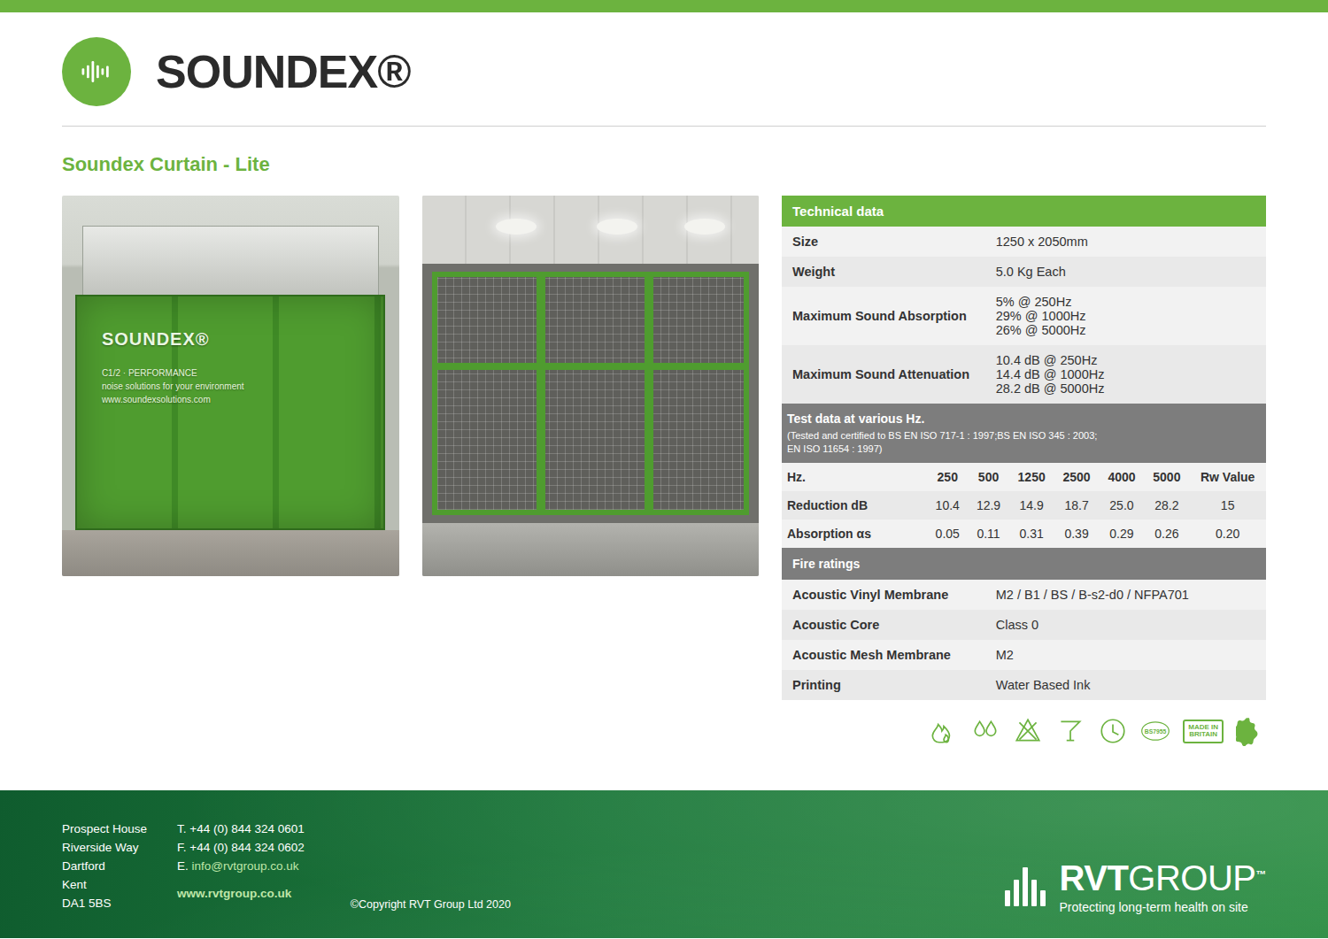SOUNDEX®
Soundex Curtain - Lite
| Technical data |
| --- |
| Size | 1250 x 2050mm |
| Weight | 5.0 Kg Each |
| Maximum Sound Absorption | 5% @ 250Hz 29% @ 1000Hz 26% @ 5000Hz |
| Maximum Sound Attenuation | 10.4 dB @ 250Hz 14.4 dB @ 1000Hz 28.2 dB @ 5000Hz |
| Test data at various Hz. (Tested and certified to BS EN ISO 717-1 : 1997;BS EN ISO 345 : 2003; EN ISO 11654 : 1997) |
| --- |
| Hz. | 250 | 500 | 1250 | 2500 | 4000 | 5000 | Rw Value |
| Reduction dB | 10.4 | 12.9 | 14.9 | 18.7 | 25.0 | 28.2 | 15 |
| Absorption αs | 0.05 | 0.11 | 0.31 | 0.39 | 0.29 | 0.26 | 0.20 |
| Fire ratings |
| --- |
| Acoustic Vinyl Membrane | M2 / B1 / BS / B-s2-d0 / NFPA701 |
| Acoustic Core | Class 0 |
| Acoustic Mesh Membrane | M2 |
| Printing | Water Based Ink |
BS7955
MADE IN
BRITAIN
Prospect House
Riverside Way
Dartford
Kent
DA1 5BS
T. +44 (0) 844 324 0601
F. +44 (0) 844 324 0602
E. info@rvtgroup.co.uk www.rvtgroup.co.uk
©Copyright RVT Group Ltd 2020
RVTGROUP™
Protecting long-term health on site